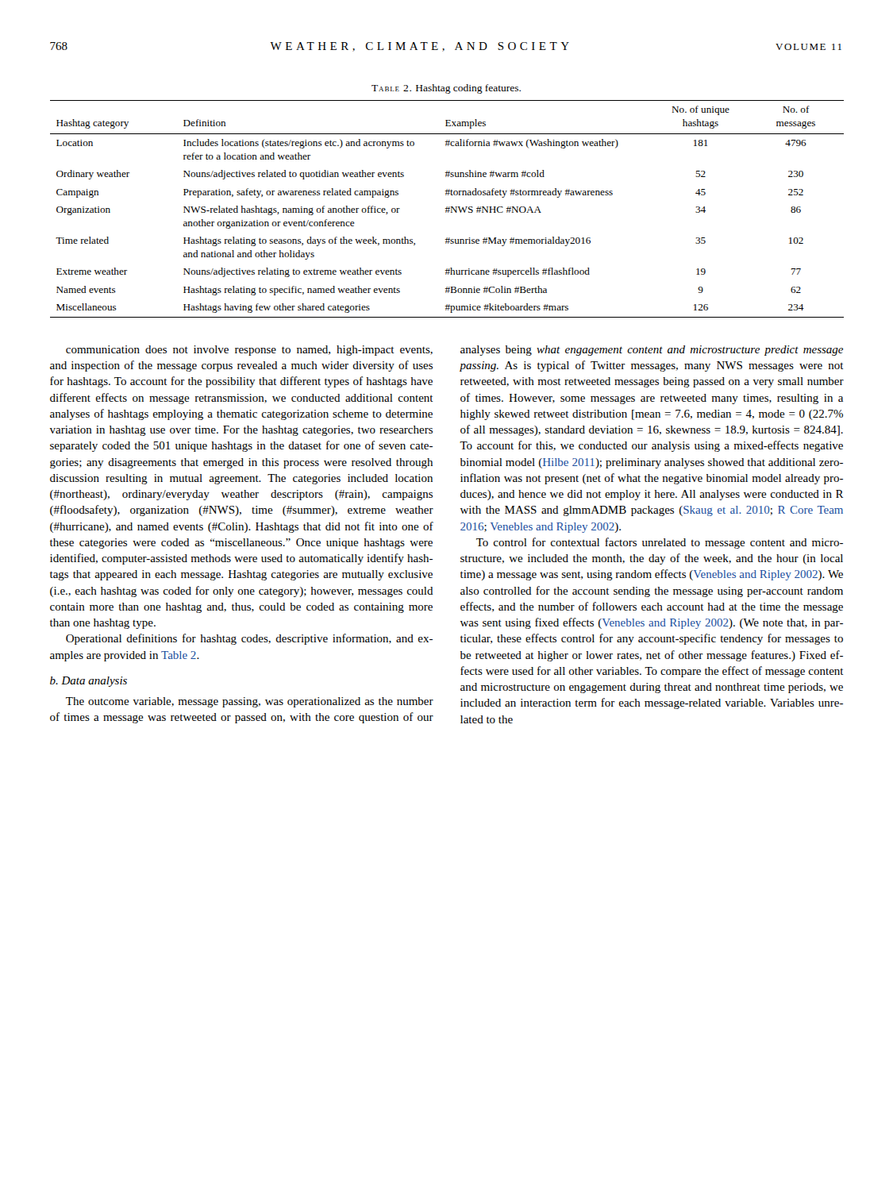768 WEATHER, CLIMATE, AND SOCIETY VOLUME 11
Table 2. Hashtag coding features.
| Hashtag category | Definition | Examples | No. of unique hashtags | No. of messages |
| --- | --- | --- | --- | --- |
| Location | Includes locations (states/regions etc.) and acronyms to refer to a location and weather | #california #wawx (Washington weather) | 181 | 4796 |
| Ordinary weather | Nouns/adjectives related to quotidian weather events | #sunshine #warm #cold | 52 | 230 |
| Campaign | Preparation, safety, or awareness related campaigns | #tornadosafety #stormready #awareness | 45 | 252 |
| Organization | NWS-related hashtags, naming of another office, or another organization or event/conference | #NWS #NHC #NOAA | 34 | 86 |
| Time related | Hashtags relating to seasons, days of the week, months, and national and other holidays | #sunrise #May #memorialday2016 | 35 | 102 |
| Extreme weather | Nouns/adjectives relating to extreme weather events | #hurricane #supercells #flashflood | 19 | 77 |
| Named events | Hashtags relating to specific, named weather events | #Bonnie #Colin #Bertha | 9 | 62 |
| Miscellaneous | Hashtags having few other shared categories | #pumice #kiteboarders #mars | 126 | 234 |
communication does not involve response to named, high-impact events, and inspection of the message corpus revealed a much wider diversity of uses for hashtags. To account for the possibility that different types of hashtags have different effects on message retransmission, we conducted additional content analyses of hashtags employing a thematic categorization scheme to determine variation in hashtag use over time. For the hashtag categories, two researchers separately coded the 501 unique hashtags in the dataset for one of seven categories; any disagreements that emerged in this process were resolved through discussion resulting in mutual agreement. The categories included location (#northeast), ordinary/everyday weather descriptors (#rain), campaigns (#floodsafety), organization (#NWS), time (#summer), extreme weather (#hurricane), and named events (#Colin). Hashtags that did not fit into one of these categories were coded as “miscellaneous.” Once unique hashtags were identified, computer-assisted methods were used to automatically identify hashtags that appeared in each message. Hashtag categories are mutually exclusive (i.e., each hashtag was coded for only one category); however, messages could contain more than one hashtag and, thus, could be coded as containing more than one hashtag type.
Operational definitions for hashtag codes, descriptive information, and examples are provided in Table 2.
b. Data analysis
The outcome variable, message passing, was operationalized as the number of times a message was retweeted or passed on, with the core question of our analyses being what engagement content and microstructure predict message passing. As is typical of Twitter messages, many NWS messages were not retweeted, with most retweeted messages being passed on a very small number of times. However, some messages are retweeted many times, resulting in a highly skewed retweet distribution [mean = 7.6, median = 4, mode = 0 (22.7% of all messages), standard deviation = 16, skewness = 18.9, kurtosis = 824.84]. To account for this, we conducted our analysis using a mixed-effects negative binomial model (Hilbe 2011); preliminary analyses showed that additional zero-inflation was not present (net of what the negative binomial model already produces), and hence we did not employ it here. All analyses were conducted in R with the MASS and glmmADMB packages (Skaug et al. 2010; R Core Team 2016; Venebles and Ripley 2002).
To control for contextual factors unrelated to message content and microstructure, we included the month, the day of the week, and the hour (in local time) a message was sent, using random effects (Venebles and Ripley 2002). We also controlled for the account sending the message using per-account random effects, and the number of followers each account had at the time the message was sent using fixed effects (Venebles and Ripley 2002). (We note that, in particular, these effects control for any account-specific tendency for messages to be retweeted at higher or lower rates, net of other message features.) Fixed effects were used for all other variables. To compare the effect of message content and microstructure on engagement during threat and nonthreat time periods, we included an interaction term for each message-related variable. Variables unrelated to the